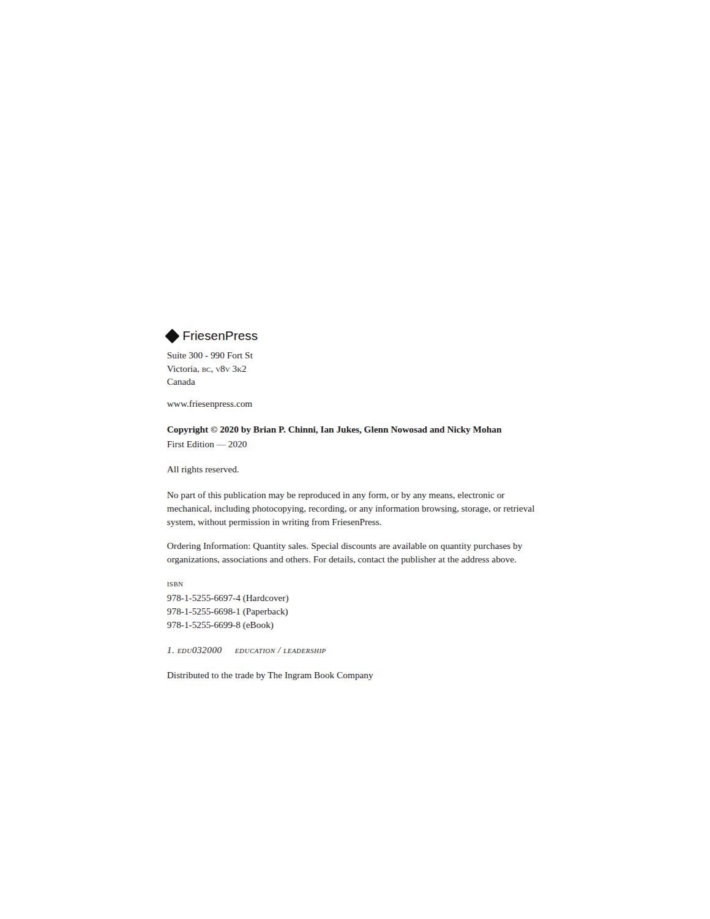FriesenPress
Suite 300 - 990 Fort St
Victoria, bc, v8v 3k2
Canada
www.friesenpress.com
Copyright © 2020 by Brian P. Chinni, Ian Jukes, Glenn Nowosad and Nicky Mohan
First Edition — 2020
All rights reserved.
No part of this publication may be reproduced in any form, or by any means, electronic or mechanical, including photocopying, recording, or any information browsing, storage, or retrieval system, without permission in writing from FriesenPress.
Ordering Information: Quantity sales. Special discounts are available on quantity purchases by organizations, associations and others. For details, contact the publisher at the address above.
isbn
978-1-5255-6697-4 (Hardcover)
978-1-5255-6698-1 (Paperback)
978-1-5255-6699-8 (eBook)
1. edu032000 education / leadership
Distributed to the trade by The Ingram Book Company